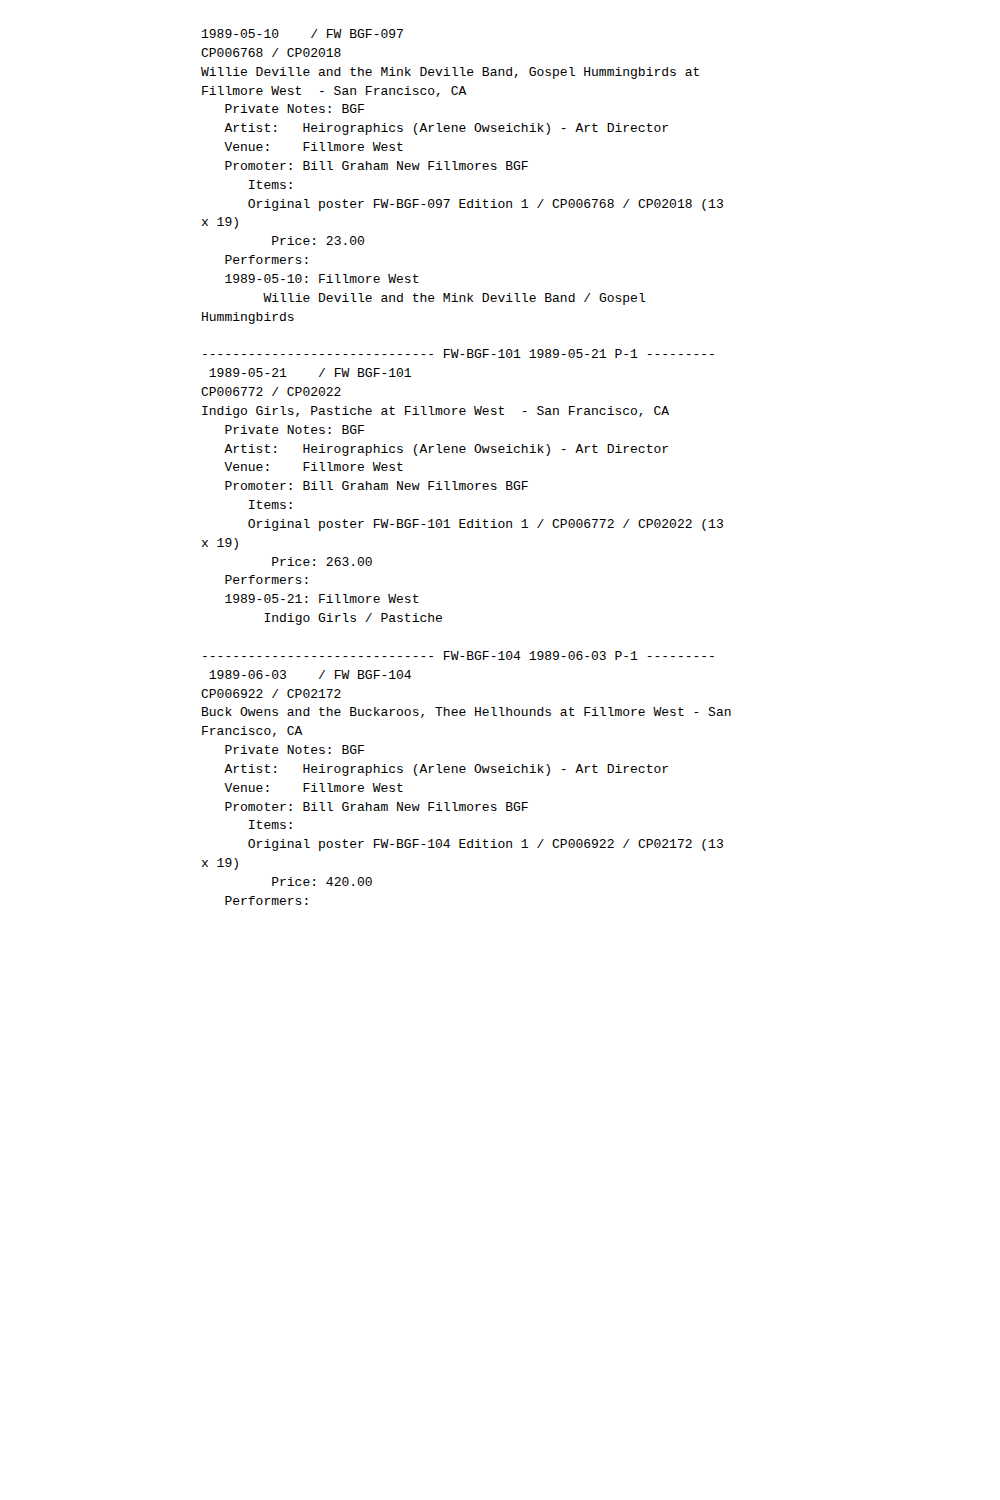1989-05-10    / FW BGF-097
CP006768 / CP02018
Willie Deville and the Mink Deville Band, Gospel Hummingbirds at 
Fillmore West  - San Francisco, CA
   Private Notes: BGF
   Artist:   Heirographics (Arlene Owseichik) - Art Director
   Venue:    Fillmore West
   Promoter: Bill Graham New Fillmores BGF
      Items:
      Original poster FW-BGF-097 Edition 1 / CP006768 / CP02018 (13 
x 19)
         Price: 23.00
   Performers:
   1989-05-10: Fillmore West
        Willie Deville and the Mink Deville Band / Gospel 
Hummingbirds

------------------------------ FW-BGF-101 1989-05-21 P-1 ---------
 1989-05-21    / FW BGF-101
CP006772 / CP02022
Indigo Girls, Pastiche at Fillmore West  - San Francisco, CA
   Private Notes: BGF
   Artist:   Heirographics (Arlene Owseichik) - Art Director
   Venue:    Fillmore West
   Promoter: Bill Graham New Fillmores BGF
      Items:
      Original poster FW-BGF-101 Edition 1 / CP006772 / CP02022 (13 
x 19)
         Price: 263.00
   Performers:
   1989-05-21: Fillmore West
        Indigo Girls / Pastiche

------------------------------ FW-BGF-104 1989-06-03 P-1 ---------
 1989-06-03    / FW BGF-104
CP006922 / CP02172
Buck Owens and the Buckaroos, Thee Hellhounds at Fillmore West - San 
Francisco, CA
   Private Notes: BGF
   Artist:   Heirographics (Arlene Owseichik) - Art Director
   Venue:    Fillmore West
   Promoter: Bill Graham New Fillmores BGF
      Items:
      Original poster FW-BGF-104 Edition 1 / CP006922 / CP02172 (13 
x 19)
         Price: 420.00
   Performers: